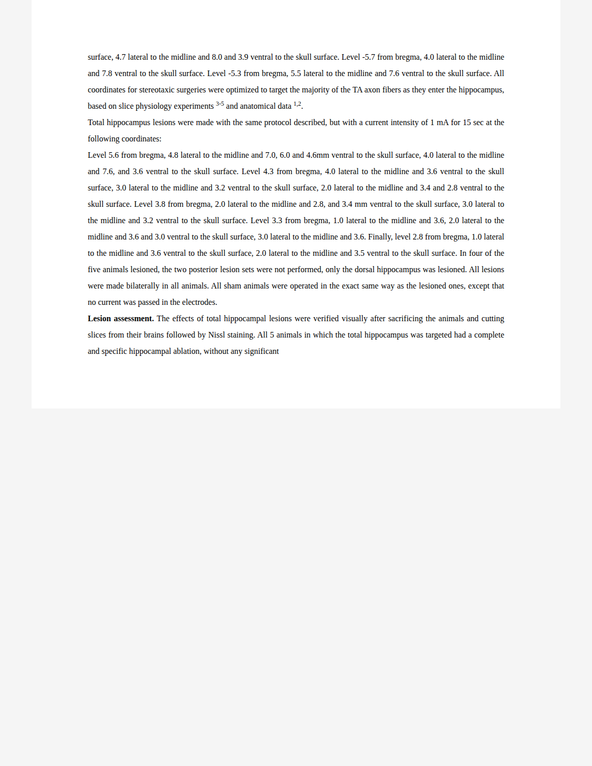surface, 4.7 lateral to the midline and 8.0 and 3.9 ventral to the skull surface. Level -5.7 from bregma, 4.0 lateral to the midline and 7.8 ventral to the skull surface. Level -5.3 from bregma, 5.5 lateral to the midline and 7.6 ventral to the skull surface. All coordinates for stereotaxic surgeries were optimized to target the majority of the TA axon fibers as they enter the hippocampus, based on slice physiology experiments 3-5 and anatomical data 1,2.
Total hippocampus lesions were made with the same protocol described, but with a current intensity of 1 mA for 15 sec at the following coordinates:
Level 5.6 from bregma, 4.8 lateral to the midline and 7.0, 6.0 and 4.6mm ventral to the skull surface, 4.0 lateral to the midline and 7.6, and 3.6 ventral to the skull surface. Level 4.3 from bregma, 4.0 lateral to the midline and 3.6 ventral to the skull surface, 3.0 lateral to the midline and 3.2 ventral to the skull surface, 2.0 lateral to the midline and 3.4 and 2.8 ventral to the skull surface. Level 3.8 from bregma, 2.0 lateral to the midline and 2.8, and 3.4 mm ventral to the skull surface, 3.0 lateral to the midline and 3.2 ventral to the skull surface. Level 3.3 from bregma, 1.0 lateral to the midline and 3.6, 2.0 lateral to the midline and 3.6 and 3.0 ventral to the skull surface, 3.0 lateral to the midline and 3.6. Finally, level 2.8 from bregma, 1.0 lateral to the midline and 3.6 ventral to the skull surface, 2.0 lateral to the midline and 3.5 ventral to the skull surface. In four of the five animals lesioned, the two posterior lesion sets were not performed, only the dorsal hippocampus was lesioned. All lesions were made bilaterally in all animals. All sham animals were operated in the exact same way as the lesioned ones, except that no current was passed in the electrodes.
Lesion assessment. The effects of total hippocampal lesions were verified visually after sacrificing the animals and cutting slices from their brains followed by Nissl staining. All 5 animals in which the total hippocampus was targeted had a complete and specific hippocampal ablation, without any significant